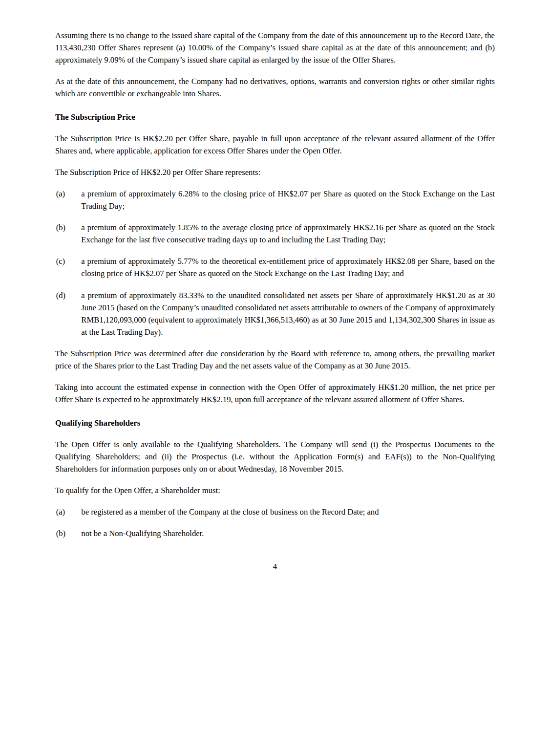Assuming there is no change to the issued share capital of the Company from the date of this announcement up to the Record Date, the 113,430,230 Offer Shares represent (a) 10.00% of the Company’s issued share capital as at the date of this announcement; and (b) approximately 9.09% of the Company’s issued share capital as enlarged by the issue of the Offer Shares.
As at the date of this announcement, the Company had no derivatives, options, warrants and conversion rights or other similar rights which are convertible or exchangeable into Shares.
The Subscription Price
The Subscription Price is HK$2.20 per Offer Share, payable in full upon acceptance of the relevant assured allotment of the Offer Shares and, where applicable, application for excess Offer Shares under the Open Offer.
The Subscription Price of HK$2.20 per Offer Share represents:
(a)
a premium of approximately 6.28% to the closing price of HK$2.07 per Share as quoted on the Stock Exchange on the Last Trading Day;
(b)
a premium of approximately 1.85% to the average closing price of approximately HK$2.16 per Share as quoted on the Stock Exchange for the last five consecutive trading days up to and including the Last Trading Day;
(c)
a premium of approximately 5.77% to the theoretical ex-entitlement price of approximately HK$2.08 per Share, based on the closing price of HK$2.07 per Share as quoted on the Stock Exchange on the Last Trading Day; and
(d)
a premium of approximately 83.33% to the unaudited consolidated net assets per Share of approximately HK$1.20 as at 30 June 2015 (based on the Company’s unaudited consolidated net assets attributable to owners of the Company of approximately RMB1,120,093,000 (equivalent to approximately HK$1,366,513,460) as at 30 June 2015 and 1,134,302,300 Shares in issue as at the Last Trading Day).
The Subscription Price was determined after due consideration by the Board with reference to, among others, the prevailing market price of the Shares prior to the Last Trading Day and the net assets value of the Company as at 30 June 2015.
Taking into account the estimated expense in connection with the Open Offer of approximately HK$1.20 million, the net price per Offer Share is expected to be approximately HK$2.19, upon full acceptance of the relevant assured allotment of Offer Shares.
Qualifying Shareholders
The Open Offer is only available to the Qualifying Shareholders. The Company will send (i) the Prospectus Documents to the Qualifying Shareholders; and (ii) the Prospectus (i.e. without the Application Form(s) and EAF(s)) to the Non-Qualifying Shareholders for information purposes only on or about Wednesday, 18 November 2015.
To qualify for the Open Offer, a Shareholder must:
(a)
be registered as a member of the Company at the close of business on the Record Date; and
(b)
not be a Non-Qualifying Shareholder.
4